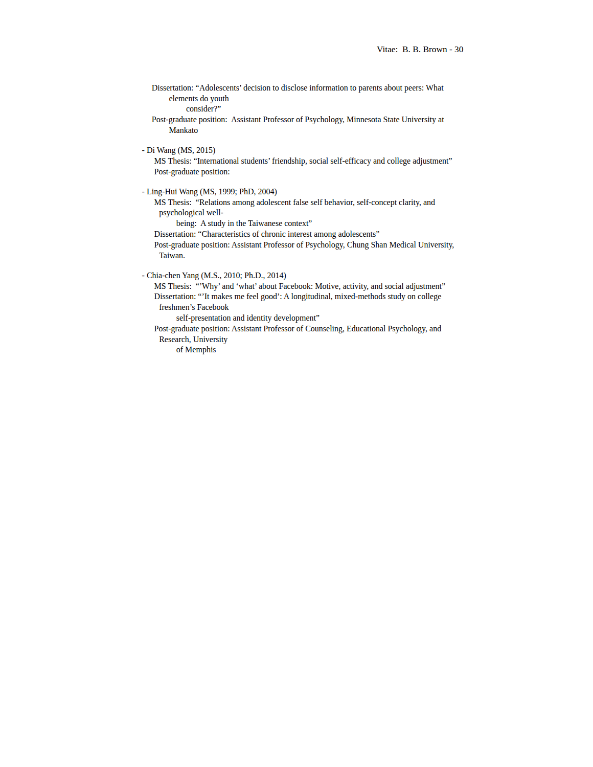Vitae: B. B. Brown - 30
Dissertation: “Adolescents’ decision to disclose information to parents about peers: What elements do youth consider?”
Post-graduate position: Assistant Professor of Psychology, Minnesota State University at Mankato
- Di Wang (MS, 2015)
MS Thesis: “International students’ friendship, social self-efficacy and college adjustment”
Post-graduate position:
- Ling-Hui Wang (MS, 1999; PhD, 2004)
MS Thesis: “Relations among adolescent false self behavior, self-concept clarity, and psychological well- being: A study in the Taiwanese context”
Dissertation: “Characteristics of chronic interest among adolescents”
Post-graduate position: Assistant Professor of Psychology, Chung Shan Medical University, Taiwan.
- Chia-chen Yang (M.S., 2010; Ph.D., 2014)
MS Thesis: “’Why’ and ‘what’ about Facebook: Motive, activity, and social adjustment”
Dissertation: “’It makes me feel good’: A longitudinal, mixed-methods study on college freshmen’s Facebook self-presentation and identity development”
Post-graduate position: Assistant Professor of Counseling, Educational Psychology, and Research, University of Memphis